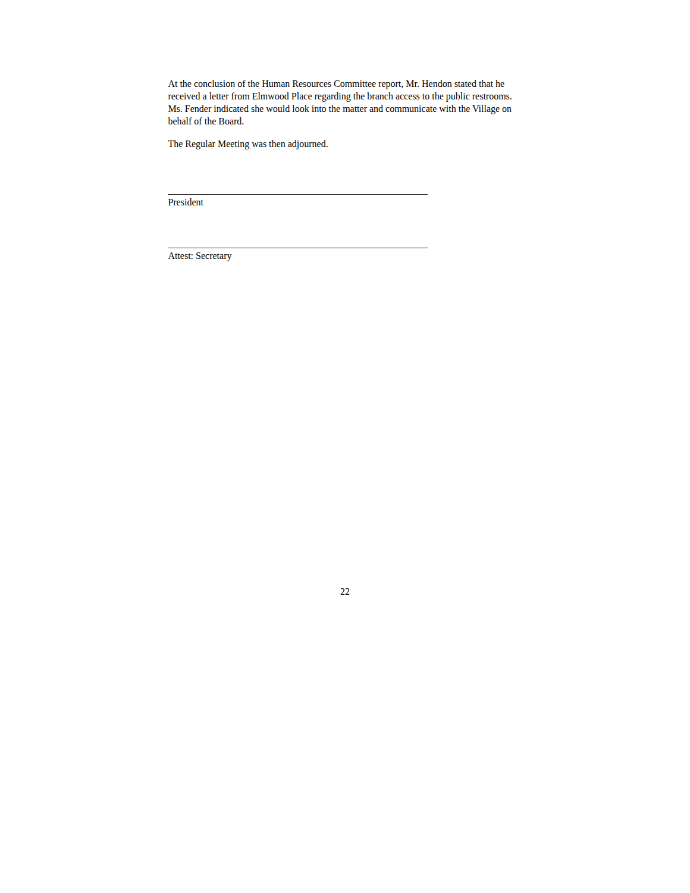At the conclusion of the Human Resources Committee report, Mr. Hendon stated that he received a letter from Elmwood Place regarding the branch access to the public restrooms. Ms. Fender indicated she would look into the matter and communicate with the Village on behalf of the Board.
The Regular Meeting was then adjourned.
President
Attest: Secretary
22